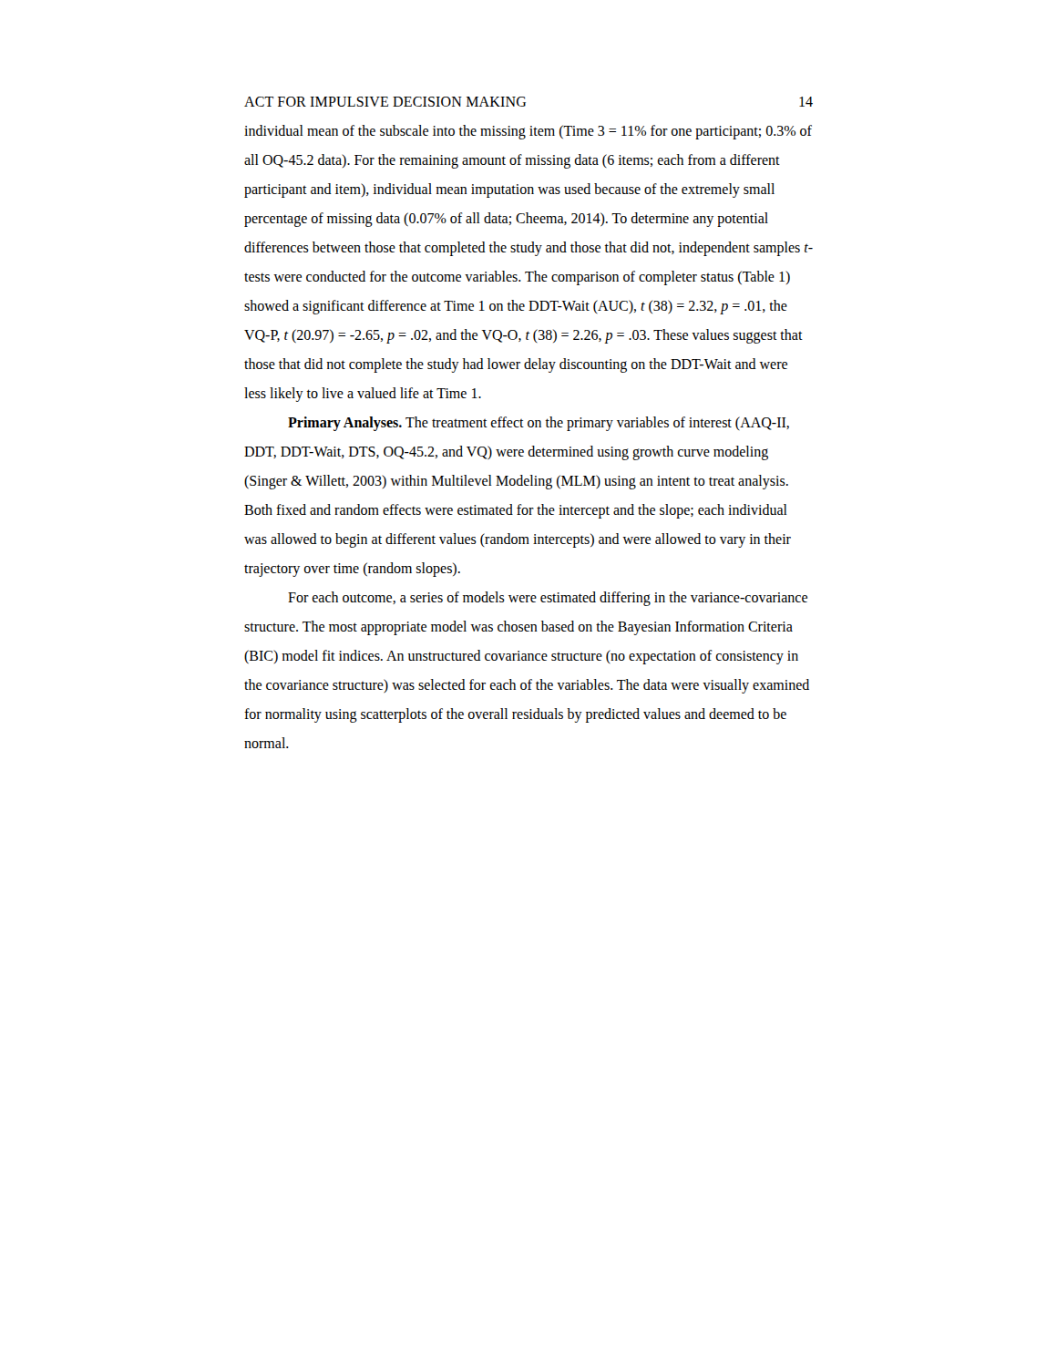ACT for Impulsive Decision Making 14
individual mean of the subscale into the missing item (Time 3 = 11% for one participant; 0.3% of all OQ-45.2 data). For the remaining amount of missing data (6 items; each from a different participant and item), individual mean imputation was used because of the extremely small percentage of missing data (0.07% of all data; Cheema, 2014). To determine any potential differences between those that completed the study and those that did not, independent samples t-tests were conducted for the outcome variables. The comparison of completer status (Table 1) showed a significant difference at Time 1 on the DDT-Wait (AUC), t (38) = 2.32, p = .01, the VQ-P, t (20.97) = -2.65, p = .02, and the VQ-O, t (38) = 2.26, p = .03. These values suggest that those that did not complete the study had lower delay discounting on the DDT-Wait and were less likely to live a valued life at Time 1.
Primary Analyses. The treatment effect on the primary variables of interest (AAQ-II, DDT, DDT-Wait, DTS, OQ-45.2, and VQ) were determined using growth curve modeling (Singer & Willett, 2003) within Multilevel Modeling (MLM) using an intent to treat analysis. Both fixed and random effects were estimated for the intercept and the slope; each individual was allowed to begin at different values (random intercepts) and were allowed to vary in their trajectory over time (random slopes).
For each outcome, a series of models were estimated differing in the variance-covariance structure. The most appropriate model was chosen based on the Bayesian Information Criteria (BIC) model fit indices. An unstructured covariance structure (no expectation of consistency in the covariance structure) was selected for each of the variables. The data were visually examined for normality using scatterplots of the overall residuals by predicted values and deemed to be normal.